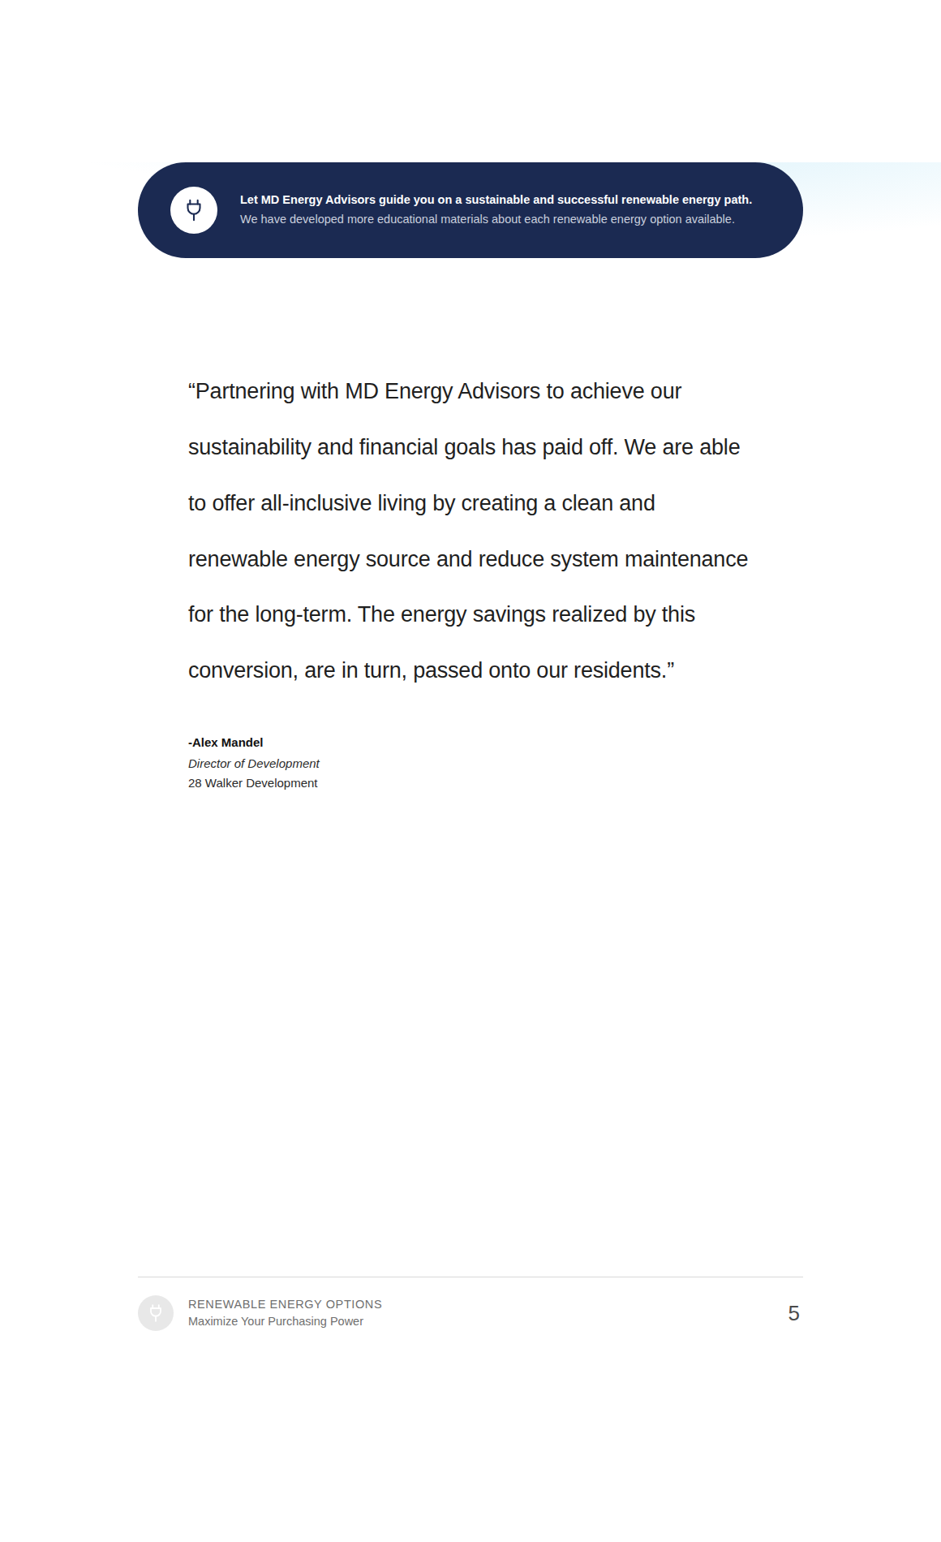Let MD Energy Advisors guide you on a sustainable and successful renewable energy path. We have developed more educational materials about each renewable energy option available.
“Partnering with MD Energy Advisors to achieve our sustainability and financial goals has paid off. We are able to offer all-inclusive living by creating a clean and renewable energy source and reduce system maintenance for the long-term. The energy savings realized by this conversion, are in turn, passed onto our residents.”
-Alex Mandel Director of Development 28 Walker Development
Renewable Energy Options
Maximize Your Purchasing Power
5